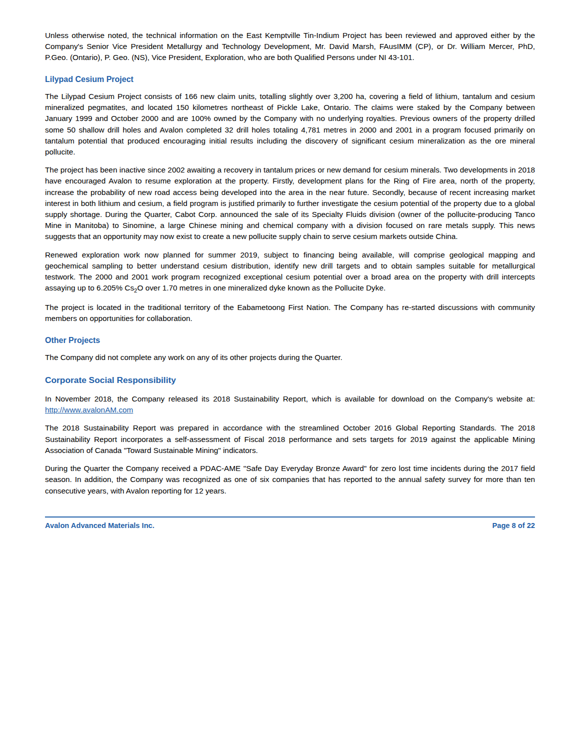Unless otherwise noted, the technical information on the East Kemptville Tin-Indium Project has been reviewed and approved either by the Company's Senior Vice President Metallurgy and Technology Development, Mr. David Marsh, FAusIMM (CP), or Dr. William Mercer, PhD, P.Geo. (Ontario), P. Geo. (NS), Vice President, Exploration, who are both Qualified Persons under NI 43-101.
Lilypad Cesium Project
The Lilypad Cesium Project consists of 166 new claim units, totalling slightly over 3,200 ha, covering a field of lithium, tantalum and cesium mineralized pegmatites, and located 150 kilometres northeast of Pickle Lake, Ontario. The claims were staked by the Company between January 1999 and October 2000 and are 100% owned by the Company with no underlying royalties. Previous owners of the property drilled some 50 shallow drill holes and Avalon completed 32 drill holes totaling 4,781 metres in 2000 and 2001 in a program focused primarily on tantalum potential that produced encouraging initial results including the discovery of significant cesium mineralization as the ore mineral pollucite.
The project has been inactive since 2002 awaiting a recovery in tantalum prices or new demand for cesium minerals. Two developments in 2018 have encouraged Avalon to resume exploration at the property. Firstly, development plans for the Ring of Fire area, north of the property, increase the probability of new road access being developed into the area in the near future. Secondly, because of recent increasing market interest in both lithium and cesium, a field program is justified primarily to further investigate the cesium potential of the property due to a global supply shortage. During the Quarter, Cabot Corp. announced the sale of its Specialty Fluids division (owner of the pollucite-producing Tanco Mine in Manitoba) to Sinomine, a large Chinese mining and chemical company with a division focused on rare metals supply. This news suggests that an opportunity may now exist to create a new pollucite supply chain to serve cesium markets outside China.
Renewed exploration work now planned for summer 2019, subject to financing being available, will comprise geological mapping and geochemical sampling to better understand cesium distribution, identify new drill targets and to obtain samples suitable for metallurgical testwork. The 2000 and 2001 work program recognized exceptional cesium potential over a broad area on the property with drill intercepts assaying up to 6.205% Cs2O over 1.70 metres in one mineralized dyke known as the Pollucite Dyke.
The project is located in the traditional territory of the Eabametoong First Nation. The Company has re-started discussions with community members on opportunities for collaboration.
Other Projects
The Company did not complete any work on any of its other projects during the Quarter.
Corporate Social Responsibility
In November 2018, the Company released its 2018 Sustainability Report, which is available for download on the Company's website at: http://www.avalonAM.com
The 2018 Sustainability Report was prepared in accordance with the streamlined October 2016 Global Reporting Standards. The 2018 Sustainability Report incorporates a self-assessment of Fiscal 2018 performance and sets targets for 2019 against the applicable Mining Association of Canada "Toward Sustainable Mining" indicators.
During the Quarter the Company received a PDAC-AME "Safe Day Everyday Bronze Award" for zero lost time incidents during the 2017 field season. In addition, the Company was recognized as one of six companies that has reported to the annual safety survey for more than ten consecutive years, with Avalon reporting for 12 years.
Avalon Advanced Materials Inc. Page 8 of 22